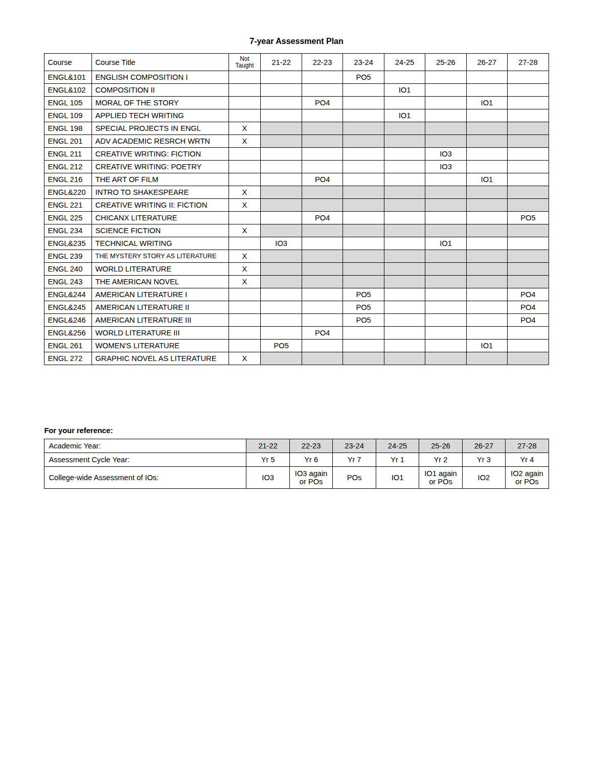7-year Assessment Plan
| Course | Course Title | Not Taught | 21-22 | 22-23 | 23-24 | 24-25 | 25-26 | 26-27 | 27-28 |
| --- | --- | --- | --- | --- | --- | --- | --- | --- | --- |
| ENGL&101 | ENGLISH COMPOSITION I | | | | PO5 | | | | |
| ENGL&102 | COMPOSITION II | | | | | IO1 | | | |
| ENGL 105 | MORAL OF THE STORY | | | PO4 | | | | IO1 | |
| ENGL 109 | APPLIED TECH WRITING | | | | | IO1 | | | |
| ENGL 198 | SPECIAL PROJECTS IN ENGL | X | | | | | | | |
| ENGL 201 | ADV ACADEMIC RESRCH WRTN | X | | | | | | | |
| ENGL 211 | CREATIVE WRITING: FICTION | | | | | | IO3 | | |
| ENGL 212 | CREATIVE WRITING: POETRY | | | | | | IO3 | | |
| ENGL 216 | THE ART OF FILM | | | PO4 | | | | IO1 | |
| ENGL&220 | INTRO TO SHAKESPEARE | X | | | | | | | |
| ENGL 221 | CREATIVE WRITING II: FICTION | X | | | | | | | |
| ENGL 225 | CHICANX LITERATURE | | | PO4 | | | | | PO5 |
| ENGL 234 | SCIENCE FICTION | X | | | | | | | |
| ENGL&235 | TECHNICAL WRITING | | IO3 | | | | IO1 | | |
| ENGL 239 | THE MYSTERY STORY AS LITERATURE | X | | | | | | | |
| ENGL 240 | WORLD LITERATURE | X | | | | | | | |
| ENGL 243 | THE AMERICAN NOVEL | X | | | | | | | |
| ENGL&244 | AMERICAN LITERATURE I | | | | PO5 | | | | PO4 |
| ENGL&245 | AMERICAN LITERATURE II | | | | PO5 | | | | PO4 |
| ENGL&246 | AMERICAN LITERATURE III | | | | PO5 | | | | PO4 |
| ENGL&256 | WORLD LITERATURE III | | | PO4 | | | | | |
| ENGL 261 | WOMEN'S LITERATURE | | PO5 | | | | | IO1 | |
| ENGL 272 | GRAPHIC NOVEL AS LITERATURE | X | | | | | | | |
For your reference:
| Academic Year: | 21-22 | 22-23 | 23-24 | 24-25 | 25-26 | 26-27 | 27-28 |
| --- | --- | --- | --- | --- | --- | --- | --- |
| Assessment Cycle Year: | Yr 5 | Yr 6 | Yr 7 | Yr 1 | Yr 2 | Yr 3 | Yr 4 |
| College-wide Assessment of IOs: | IO3 | IO3 again or POs | POs | IO1 | IO1 again or POs | IO2 | IO2 again or POs |